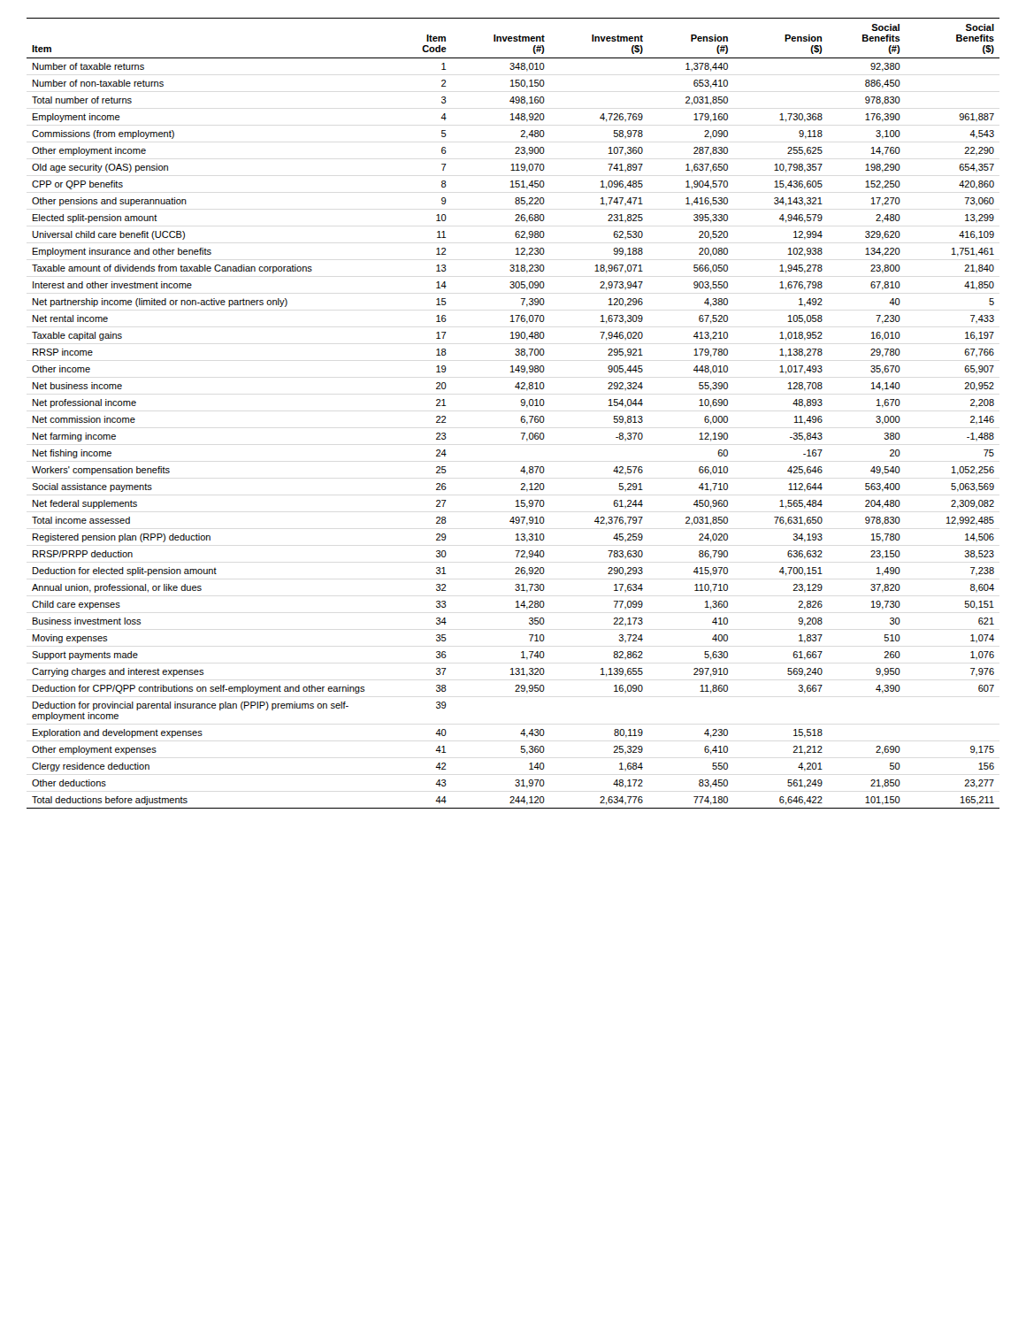Tax return items by income type
| Item | Item Code | Investment (#) | Investment ($) | Pension (#) | Pension ($) | Social Benefits (#) | Social Benefits ($) |
| --- | --- | --- | --- | --- | --- | --- | --- |
| Number of taxable returns | 1 | 348,010 | | 1,378,440 | | 92,380 | |
| Number of non-taxable returns | 2 | 150,150 | | 653,410 | | 886,450 | |
| Total number of returns | 3 | 498,160 | | 2,031,850 | | 978,830 | |
| Employment income | 4 | 148,920 | 4,726,769 | 179,160 | 1,730,368 | 176,390 | 961,887 |
| Commissions (from employment) | 5 | 2,480 | 58,978 | 2,090 | 9,118 | 3,100 | 4,543 |
| Other employment income | 6 | 23,900 | 107,360 | 287,830 | 255,625 | 14,760 | 22,290 |
| Old age security (OAS) pension | 7 | 119,070 | 741,897 | 1,637,650 | 10,798,357 | 198,290 | 654,357 |
| CPP or QPP benefits | 8 | 151,450 | 1,096,485 | 1,904,570 | 15,436,605 | 152,250 | 420,860 |
| Other pensions and superannuation | 9 | 85,220 | 1,747,471 | 1,416,530 | 34,143,321 | 17,270 | 73,060 |
| Elected split-pension amount | 10 | 26,680 | 231,825 | 395,330 | 4,946,579 | 2,480 | 13,299 |
| Universal child care benefit (UCCB) | 11 | 62,980 | 62,530 | 20,520 | 12,994 | 329,620 | 416,109 |
| Employment insurance and other benefits | 12 | 12,230 | 99,188 | 20,080 | 102,938 | 134,220 | 1,751,461 |
| Taxable amount of dividends from taxable Canadian corporations | 13 | 318,230 | 18,967,071 | 566,050 | 1,945,278 | 23,800 | 21,840 |
| Interest and other investment income | 14 | 305,090 | 2,973,947 | 903,550 | 1,676,798 | 67,810 | 41,850 |
| Net partnership income (limited or non-active partners only) | 15 | 7,390 | 120,296 | 4,380 | 1,492 | 40 | 5 |
| Net rental income | 16 | 176,070 | 1,673,309 | 67,520 | 105,058 | 7,230 | 7,433 |
| Taxable capital gains | 17 | 190,480 | 7,946,020 | 413,210 | 1,018,952 | 16,010 | 16,197 |
| RRSP income | 18 | 38,700 | 295,921 | 179,780 | 1,138,278 | 29,780 | 67,766 |
| Other income | 19 | 149,980 | 905,445 | 448,010 | 1,017,493 | 35,670 | 65,907 |
| Net business income | 20 | 42,810 | 292,324 | 55,390 | 128,708 | 14,140 | 20,952 |
| Net professional income | 21 | 9,010 | 154,044 | 10,690 | 48,893 | 1,670 | 2,208 |
| Net commission income | 22 | 6,760 | 59,813 | 6,000 | 11,496 | 3,000 | 2,146 |
| Net farming income | 23 | 7,060 | -8,370 | 12,190 | -35,843 | 380 | -1,488 |
| Net fishing income | 24 | | | 60 | -167 | 20 | 75 |
| Workers' compensation benefits | 25 | 4,870 | 42,576 | 66,010 | 425,646 | 49,540 | 1,052,256 |
| Social assistance payments | 26 | 2,120 | 5,291 | 41,710 | 112,644 | 563,400 | 5,063,569 |
| Net federal supplements | 27 | 15,970 | 61,244 | 450,960 | 1,565,484 | 204,480 | 2,309,082 |
| Total income assessed | 28 | 497,910 | 42,376,797 | 2,031,850 | 76,631,650 | 978,830 | 12,992,485 |
| Registered pension plan (RPP) deduction | 29 | 13,310 | 45,259 | 24,020 | 34,193 | 15,780 | 14,506 |
| RRSP/PRPP deduction | 30 | 72,940 | 783,630 | 86,790 | 636,632 | 23,150 | 38,523 |
| Deduction for elected split-pension amount | 31 | 26,920 | 290,293 | 415,970 | 4,700,151 | 1,490 | 7,238 |
| Annual union, professional, or like dues | 32 | 31,730 | 17,634 | 110,710 | 23,129 | 37,820 | 8,604 |
| Child care expenses | 33 | 14,280 | 77,099 | 1,360 | 2,826 | 19,730 | 50,151 |
| Business investment loss | 34 | 350 | 22,173 | 410 | 9,208 | 30 | 621 |
| Moving expenses | 35 | 710 | 3,724 | 400 | 1,837 | 510 | 1,074 |
| Support payments made | 36 | 1,740 | 82,862 | 5,630 | 61,667 | 260 | 1,076 |
| Carrying charges and interest expenses | 37 | 131,320 | 1,139,655 | 297,910 | 569,240 | 9,950 | 7,976 |
| Deduction for CPP/QPP contributions on self-employment and other earnings | 38 | 29,950 | 16,090 | 11,860 | 3,667 | 4,390 | 607 |
| Deduction for provincial parental insurance plan (PPIP) premiums on self-employment income | 39 | | | | | | |
| Exploration and development expenses | 40 | 4,430 | 80,119 | 4,230 | 15,518 | | |
| Other employment expenses | 41 | 5,360 | 25,329 | 6,410 | 21,212 | 2,690 | 9,175 |
| Clergy residence deduction | 42 | 140 | 1,684 | 550 | 4,201 | 50 | 156 |
| Other deductions | 43 | 31,970 | 48,172 | 83,450 | 561,249 | 21,850 | 23,277 |
| Total deductions before adjustments | 44 | 244,120 | 2,634,776 | 774,180 | 6,646,422 | 101,150 | 165,211 |